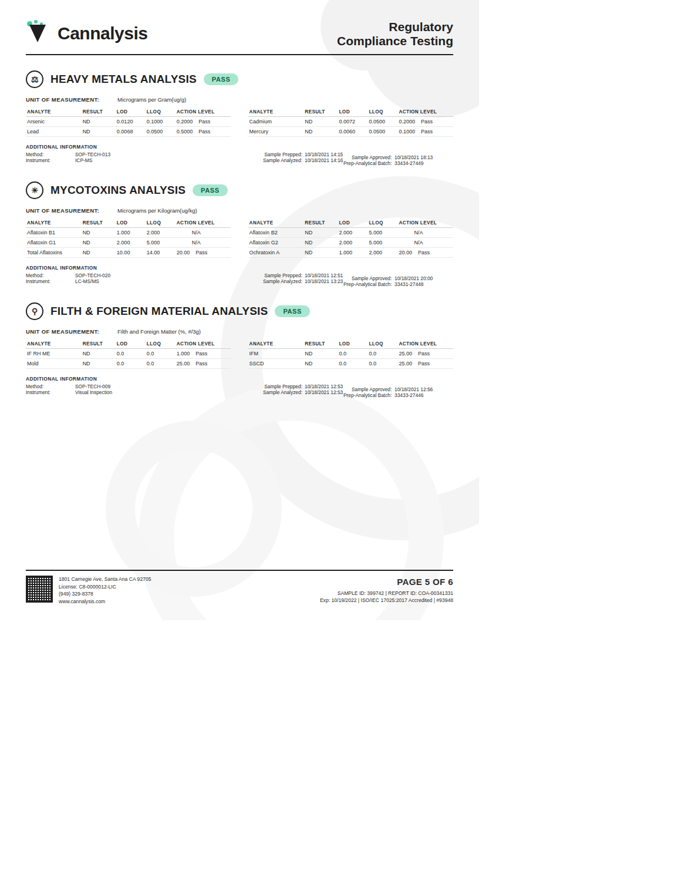Cannalysis
Regulatory
Compliance Testing
⚖
HEAVY METALS ANALYSIS
PASS
UNIT OF MEASUREMENT:
Micrograms per Gram(ug/g)
| ANALYTE | RESULT | LOD | LLOQ | ACTION LEVEL | | ANALYTE | RESULT | LOD | LLOQ | ACTION LEVEL |
| --- | --- | --- | --- | --- | --- | --- | --- | --- | --- | --- |
| Arsenic | ND | 0.0120 | 0.1000 | 0.2000 Pass | | Cadmium | ND | 0.0072 | 0.0500 | 0.2000 Pass |
| Lead | ND | 0.0068 | 0.0500 | 0.5000 Pass | | Mercury | ND | 0.0060 | 0.0500 | 0.1000 Pass |
ADDITIONAL INFORMATION
Method:
SOP-TECH-013
Sample Prepped:
10/18/2021 14:15
Instrument:
ICP-MS
Sample Analyzed:
10/18/2021 14:16
Sample Approved: 10/18/2021 18:13
Prep-Analytical Batch: 33434-27449
☀
MYCOTOXINS ANALYSIS
PASS
UNIT OF MEASUREMENT:
Micrograms per Kilogram(ug/kg)
| ANALYTE | RESULT | LOD | LLOQ | ACTION LEVEL | | ANALYTE | RESULT | LOD | LLOQ | ACTION LEVEL |
| --- | --- | --- | --- | --- | --- | --- | --- | --- | --- | --- |
| Aflatoxin B1 | ND | 1.000 | 2.000 | N/A | | Aflatoxin B2 | ND | 2.000 | 5.000 | N/A |
| Aflatoxin G1 | ND | 2.000 | 5.000 | N/A | | Aflatoxin G2 | ND | 2.000 | 5.000 | N/A |
| Total Aflatoxins | ND | 10.00 | 14.00 | 20.00 Pass | | Ochratoxin A | ND | 1.000 | 2.000 | 20.00 Pass |
ADDITIONAL INFORMATION
Method:
SOP-TECH-020
Sample Prepped:
10/18/2021 12:51
Instrument:
LC-MS/MS
Sample Analyzed:
10/18/2021 13:23
Sample Approved: 10/18/2021 20:00
Prep-Analytical Batch: 33431-27448
⚲
FILTH & FOREIGN MATERIAL ANALYSIS
PASS
UNIT OF MEASUREMENT:
Filth and Foreign Matter (%, #/3g)
| ANALYTE | RESULT | LOD | LLOQ | ACTION LEVEL | | ANALYTE | RESULT | LOD | LLOQ | ACTION LEVEL |
| --- | --- | --- | --- | --- | --- | --- | --- | --- | --- | --- |
| IF RH ME | ND | 0.0 | 0.0 | 1.000 Pass | | IFM | ND | 0.0 | 0.0 | 25.00 Pass |
| Mold | ND | 0.0 | 0.0 | 25.00 Pass | | SSCD | ND | 0.0 | 0.0 | 25.00 Pass |
ADDITIONAL INFORMATION
Method:
SOP-TECH-009
Sample Prepped:
10/18/2021 12:53
Instrument:
Visual Inspection
Sample Analyzed:
10/18/2021 12:53
Sample Approved: 10/18/2021 12:56
Prep-Analytical Batch: 33433-27446
1801 Carnegie Ave, Santa Ana CA 92705
License: C8-0000012-LIC
(949) 329-8378
www.cannalysis.com
PAGE 5 OF 6
SAMPLE ID: 399742 | REPORT ID: COA-00341331
Exp: 10/19/2022 | ISO/IEC 17025:2017 Accredited | #93948